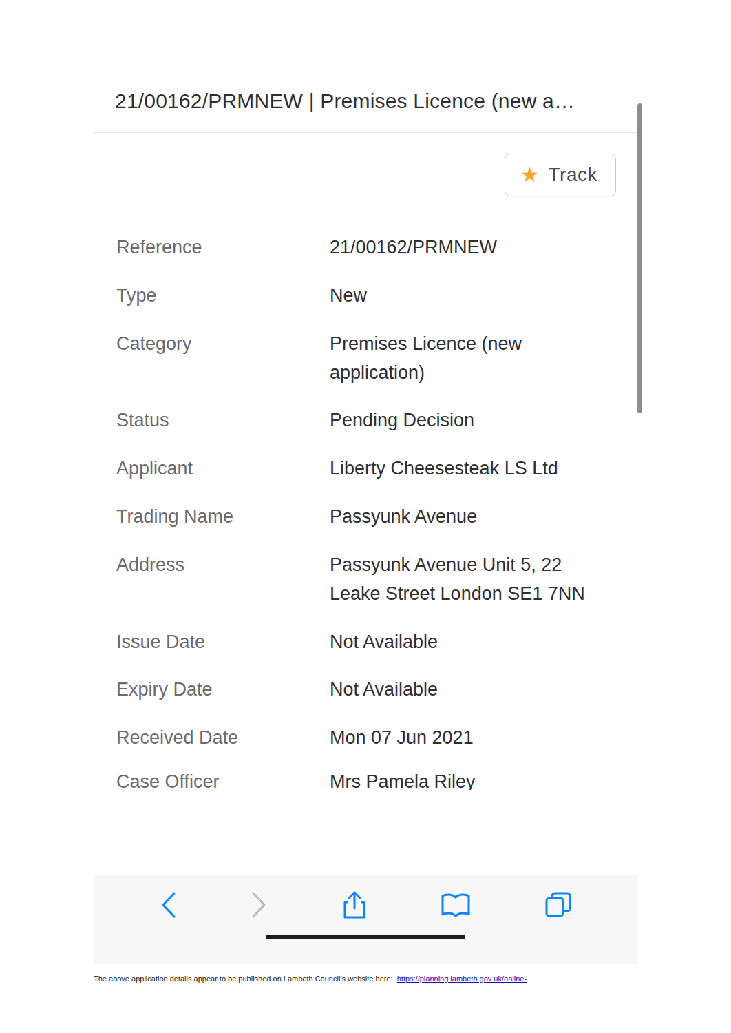21/00162/PRMNEW | Premises Licence (new a…
★ Track
| Reference | 21/00162/PRMNEW |
| Type | New |
| Category | Premises Licence (new application) |
| Status | Pending Decision |
| Applicant | Liberty Cheesesteak LS Ltd |
| Trading Name | Passyunk Avenue |
| Address | Passyunk Avenue Unit 5, 22 Leake Street London SE1 7NN |
| Issue Date | Not Available |
| Expiry Date | Not Available |
| Received Date | Mon 07 Jun 2021 |
| Case Officer | Mrs Pamela Riley |
The above application details appear to be published on Lambeth Council’s website here: https://planning lambeth gov uk/online-